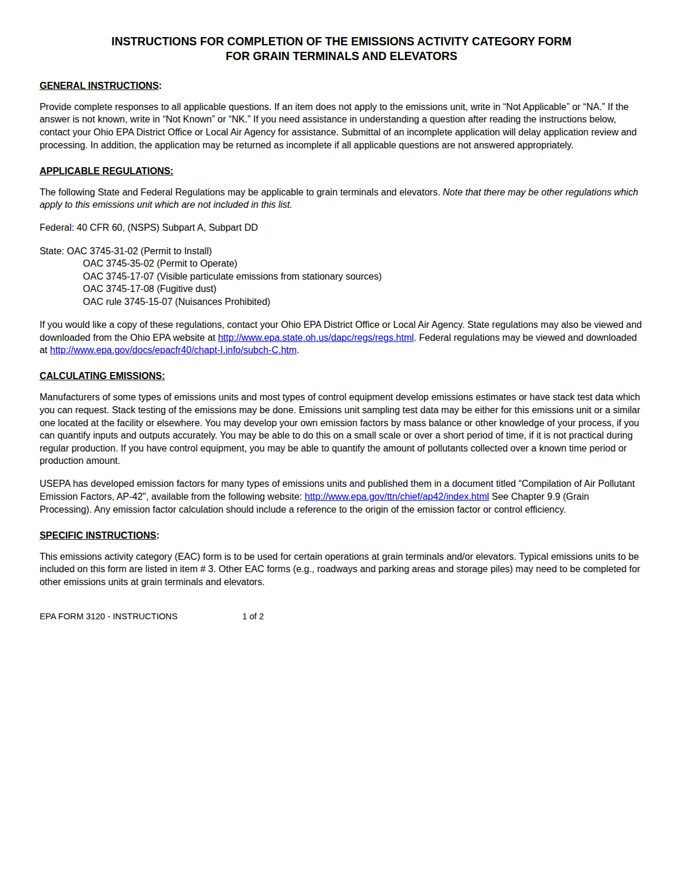INSTRUCTIONS FOR COMPLETION OF THE EMISSIONS ACTIVITY CATEGORY FORM
FOR GRAIN TERMINALS AND ELEVATORS
GENERAL INSTRUCTIONS
:
Provide complete responses to all applicable questions. If an item does not apply to the emissions unit, write in “Not Applicable” or “NA.” If the answer is not known, write in “Not Known” or “NK.” If you need assistance in understanding a question after reading the instructions below, contact your Ohio EPA District Office or Local Air Agency for assistance. Submittal of an incomplete application will delay application review and processing. In addition, the application may be returned as incomplete if all applicable questions are not answered appropriately.
APPLICABLE REGULATIONS:
The following State and Federal Regulations may be applicable to grain terminals and elevators. Note that there may be other regulations which apply to this emissions unit which are not included in this list.
Federal: 40 CFR 60, (NSPS) Subpart A, Subpart DD
State: OAC 3745-31-02 (Permit to Install)
OAC 3745-35-02 (Permit to Operate)
OAC 3745-17-07 (Visible particulate emissions from stationary sources)
OAC 3745-17-08 (Fugitive dust)
OAC rule 3745-15-07 (Nuisances Prohibited)
If you would like a copy of these regulations, contact your Ohio EPA District Office or Local Air Agency. State regulations may also be viewed and downloaded from the Ohio EPA website at http://www.epa.state.oh.us/dapc/regs/regs.html. Federal regulations may be viewed and downloaded at http://www.epa.gov/docs/epacfr40/chapt-I.info/subch-C.htm.
CALCULATING EMISSIONS:
Manufacturers of some types of emissions units and most types of control equipment develop emissions estimates or have stack test data which you can request. Stack testing of the emissions may be done. Emissions unit sampling test data may be either for this emissions unit or a similar one located at the facility or elsewhere. You may develop your own emission factors by mass balance or other knowledge of your process, if you can quantify inputs and outputs accurately. You may be able to do this on a small scale or over a short period of time, if it is not practical during regular production. If you have control equipment, you may be able to quantify the amount of pollutants collected over a known time period or production amount.
USEPA has developed emission factors for many types of emissions units and published them in a document titled “Compilation of Air Pollutant Emission Factors, AP-42", available from the following website: http://www.epa.gov/ttn/chief/ap42/index.html See Chapter 9.9 (Grain Processing). Any emission factor calculation should include a reference to the origin of the emission factor or control efficiency.
SPECIFIC INSTRUCTIONS
:
This emissions activity category (EAC) form is to be used for certain operations at grain terminals and/or elevators. Typical emissions units to be included on this form are listed in item # 3. Other EAC forms (e.g., roadways and parking areas and storage piles) may need to be completed for other emissions units at grain terminals and elevators.
EPA FORM 3120 - INSTRUCTIONS 1 of 2